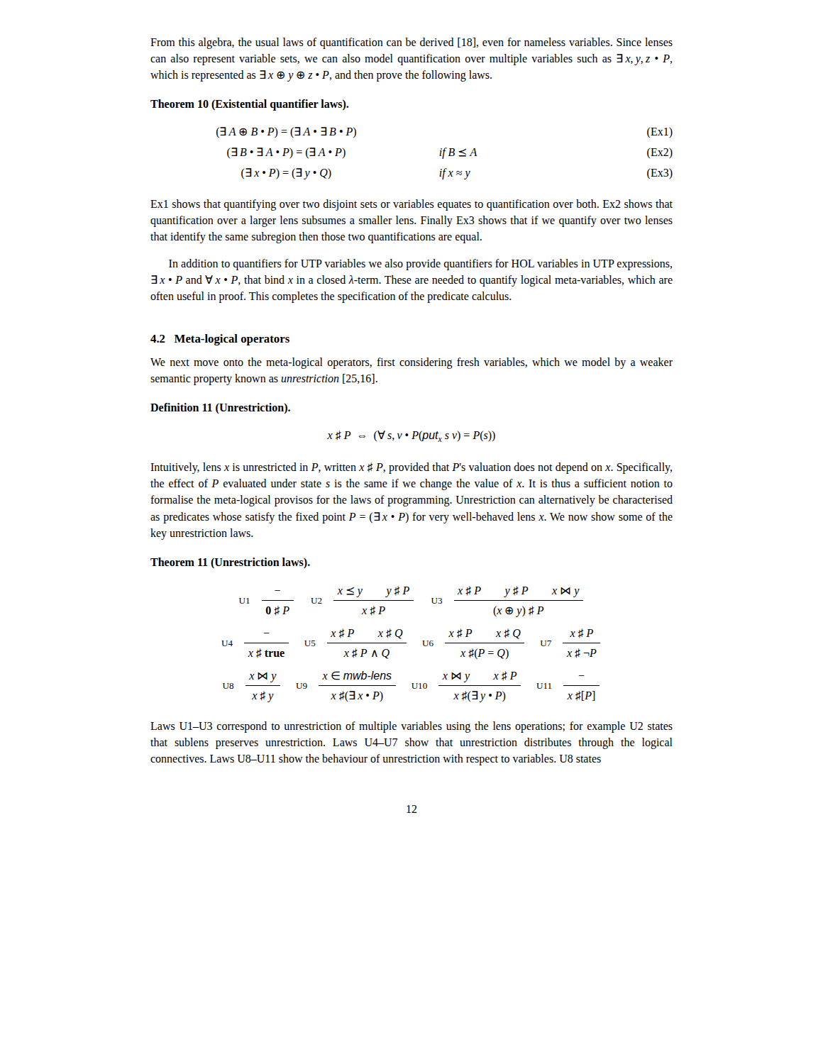From this algebra, the usual laws of quantification can be derived [18], even for nameless variables. Since lenses can also represent variable sets, we can also model quantification over multiple variables such as ∃ x, y, z • P, which is represented as ∃ x ⊕ y ⊕ z • P, and then prove the following laws.
Theorem 10 (Existential quantifier laws).
| (∃ A ⊕ B • P ) = (∃ A • ∃ B • P ) | | (Ex1) |
| (∃ B • ∃ A • P ) = (∃ A • P ) | if B ⪯ A | (Ex2) |
| (∃ x • P ) = (∃ y • Q ) | if x ≈ y | (Ex3) |
Ex1 shows that quantifying over two disjoint sets or variables equates to quantification over both. Ex2 shows that quantification over a larger lens subsumes a smaller lens. Finally Ex3 shows that if we quantify over two lenses that identify the same subregion then those two quantifications are equal.
In addition to quantifiers for UTP variables we also provide quantifiers for HOL variables in UTP expressions, ∃ x • P and ∀ x • P, that bind x in a closed λ-term. These are needed to quantify logical meta-variables, which are often useful in proof. This completes the specification of the predicate calculus.
4.2 Meta-logical operators
We next move onto the meta-logical operators, first considering fresh variables, which we model by a weaker semantic property known as unrestriction [25,16].
Definition 11 (Unrestriction).
x ♯ P ⇔ (∀ s, v • P(putx s v) = P(s))
Intuitively, lens x is unrestricted in P, written x ♯ P, provided that P's valuation does not depend on x. Specifically, the effect of P evaluated under state s is the same if we change the value of x. It is thus a sufficient notion to formalise the meta-logical provisos for the laws of programming. Unrestriction can alternatively be characterised as predicates whose satisfy the fixed point P = (∃ x • P) for very well-behaved lens x. We now show some of the key unrestriction laws.
Theorem 11 (Unrestriction laws).
| U1 | − 0 ♯ P | U2 | x ⪯ y y ♯ P x ♯ P | U3 | x ♯ P y ♯ P x ⋈ y ( x ⊕ y ) ♯ P |
| U4 | − x ♯ true | U5 | x ♯ P x ♯ Q x ♯ P ∧ Q | U6 | x ♯ P x ♯ Q x ♯( P = Q ) | U7 | x ♯ P x ♯ ¬ P |
| U8 | x ⋈ y x ♯ y | U9 | x ∈ mwb-lens x ♯(∃ x • P ) | U10 | x ⋈ y x ♯ P x ♯(∃ y • P ) | U11 | − x ♯[ P ] |
Laws U1–U3 correspond to unrestriction of multiple variables using the lens operations; for example U2 states that sublens preserves unrestriction. Laws U4–U7 show that unrestriction distributes through the logical connectives. Laws U8–U11 show the behaviour of unrestriction with respect to variables. U8 states
12